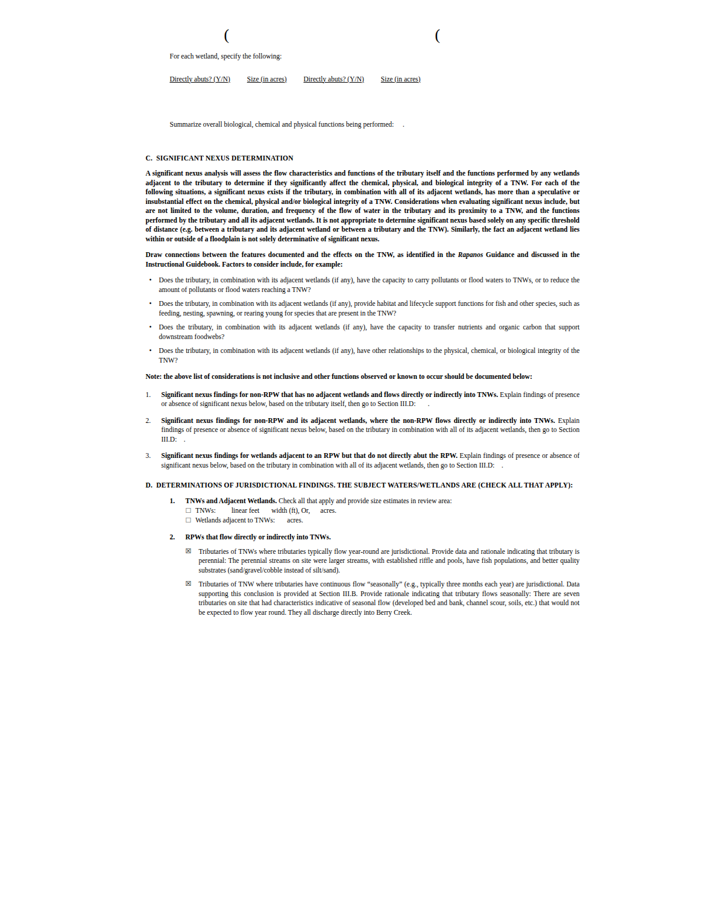( (
For each wetland, specify the following:
| Directly abuts? (Y/N) | Size (in acres) | Directly abuts? (Y/N) | Size (in acres) |
Summarize overall biological, chemical and physical functions being performed: .
C. SIGNIFICANT NEXUS DETERMINATION
A significant nexus analysis will assess the flow characteristics and functions of the tributary itself and the functions performed by any wetlands adjacent to the tributary to determine if they significantly affect the chemical, physical, and biological integrity of a TNW. For each of the following situations, a significant nexus exists if the tributary, in combination with all of its adjacent wetlands, has more than a speculative or insubstantial effect on the chemical, physical and/or biological integrity of a TNW. Considerations when evaluating significant nexus include, but are not limited to the volume, duration, and frequency of the flow of water in the tributary and its proximity to a TNW, and the functions performed by the tributary and all its adjacent wetlands. It is not appropriate to determine significant nexus based solely on any specific threshold of distance (e.g. between a tributary and its adjacent wetland or between a tributary and the TNW). Similarly, the fact an adjacent wetland lies within or outside of a floodplain is not solely determinative of significant nexus.
Draw connections between the features documented and the effects on the TNW, as identified in the Rapanos Guidance and discussed in the Instructional Guidebook. Factors to consider include, for example:
Does the tributary, in combination with its adjacent wetlands (if any), have the capacity to carry pollutants or flood waters to TNWs, or to reduce the amount of pollutants or flood waters reaching a TNW?
Does the tributary, in combination with its adjacent wetlands (if any), provide habitat and lifecycle support functions for fish and other species, such as feeding, nesting, spawning, or rearing young for species that are present in the TNW?
Does the tributary, in combination with its adjacent wetlands (if any), have the capacity to transfer nutrients and organic carbon that support downstream foodwebs?
Does the tributary, in combination with its adjacent wetlands (if any), have other relationships to the physical, chemical, or biological integrity of the TNW?
Note: the above list of considerations is not inclusive and other functions observed or known to occur should be documented below:
Significant nexus findings for non-RPW that has no adjacent wetlands and flows directly or indirectly into TNWs. Explain findings of presence or absence of significant nexus below, based on the tributary itself, then go to Section III.D: .
Significant nexus findings for non-RPW and its adjacent wetlands, where the non-RPW flows directly or indirectly into TNWs. Explain findings of presence or absence of significant nexus below, based on the tributary in combination with all of its adjacent wetlands, then go to Section III.D: .
Significant nexus findings for wetlands adjacent to an RPW but that do not directly abut the RPW. Explain findings of presence or absence of significant nexus below, based on the tributary in combination with all of its adjacent wetlands, then go to Section III.D: .
D. DETERMINATIONS OF JURISDICTIONAL FINDINGS. THE SUBJECT WATERS/WETLANDS ARE (CHECK ALL THAT APPLY):
TNWs and Adjacent Wetlands. Check all that apply and provide size estimates in review area:
☐ TNWs: linear feet width (ft), Or, acres.
☐ Wetlands adjacent to TNWs: acres.
RPWs that flow directly or indirectly into TNWs.
☒Tributaries of TNWs where tributaries typically flow year-round are jurisdictional. Provide data and rationale indicating that tributary is perennial: The perennial streams on site were larger streams, with established riffle and pools, have fish populations, and better quality substrates (sand/gravel/cobble instead of silt/sand).
☒Tributaries of TNW where tributaries have continuous flow “seasonally” (e.g., typically three months each year) are jurisdictional. Data supporting this conclusion is provided at Section III.B. Provide rationale indicating that tributary flows seasonally: There are seven tributaries on site that had characteristics indicative of seasonal flow (developed bed and bank, channel scour, soils, etc.) that would not be expected to flow year round. They all discharge directly into Berry Creek.